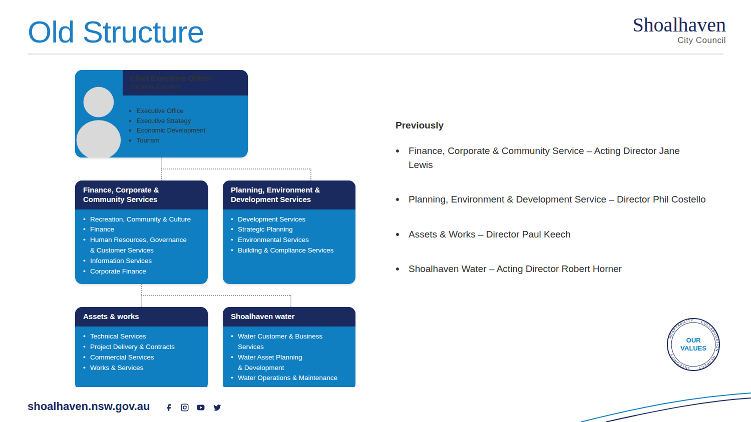Old Structure
Shoalhaven City Council
Chief Executive Officer Stephen Dunshea
Executive Office
Executive Strategy
Economic Development
Tourism
Finance, Corporate &
Community Services
Recreation, Community & Culture
Finance
Human Resources, Governance
& Customer Services
Information Services
Corporate Finance
Planning, Environment &
Development Services
Development Services
Strategic Planning
Environmental Services
Building & Compliance Services
Assets & works
Technical Services
Project Delivery & Contracts
Commercial Services
Works & Services
Shoalhaven water
Water Customer & Business Services
Water Asset Planning
& Development
Water Operations & Maintenance
Previously
Finance, Corporate & Community Service – Acting Director Jane Lewis
Planning, Environment & Development Service – Director Phil Costello
Assets & Works – Director Paul Keech
Shoalhaven Water – Acting Director Robert Horner
ADAPTABILITY COLLABORATION RESPECT INTEGRITY OUR VALUES
shoalhaven.nsw.gov.au